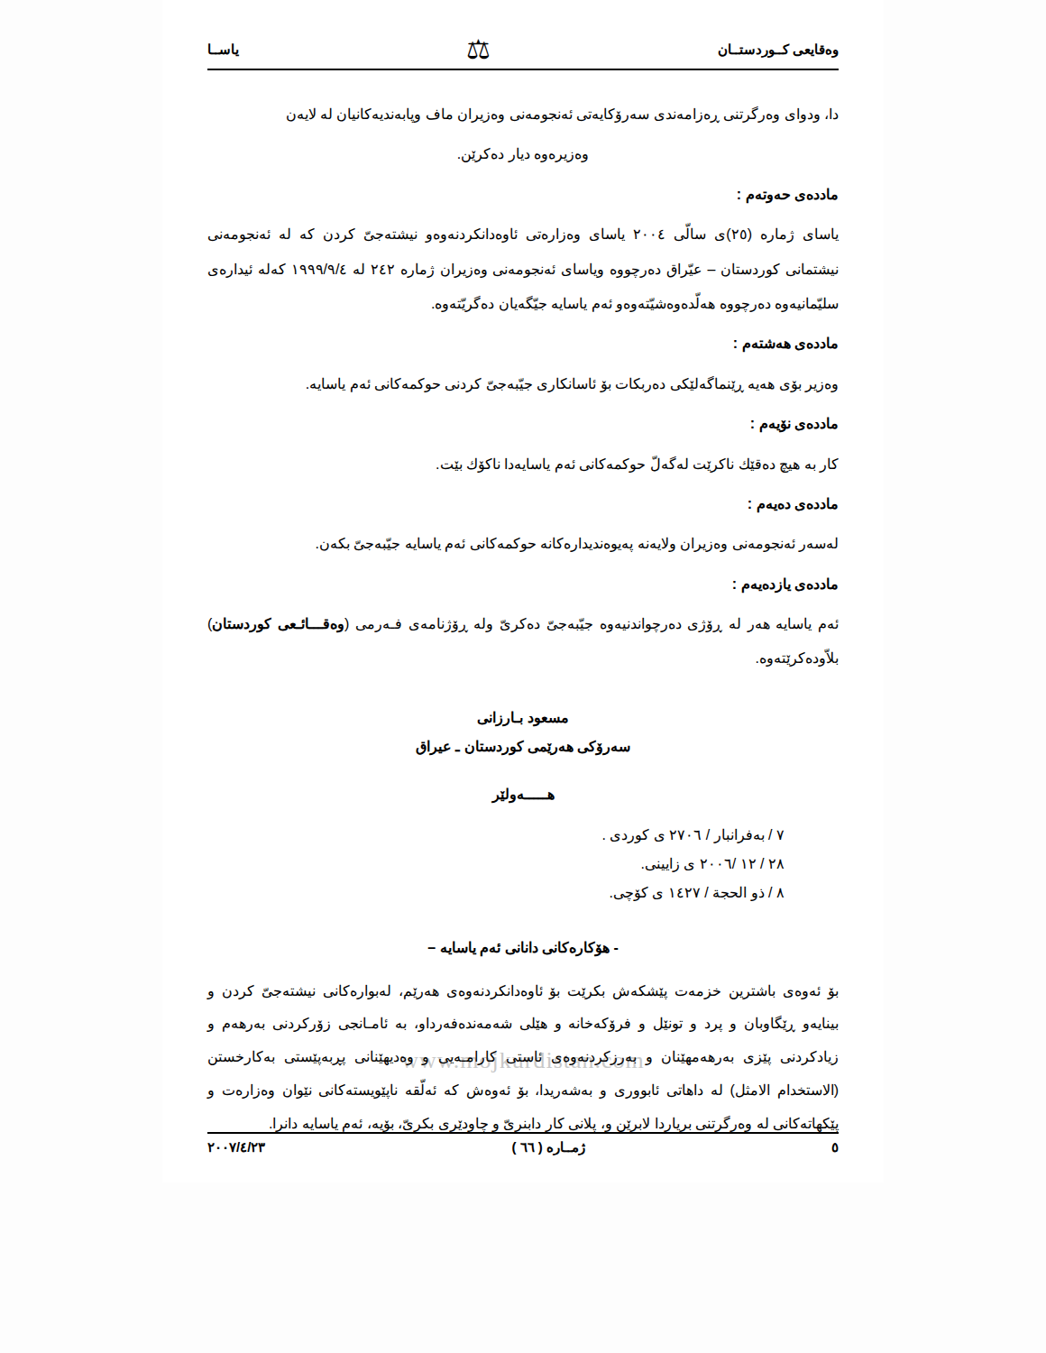وەقایعی کــوردستــان
⚖
یاســا
دا، ودوای وەرگرتنی ڕەزامەندی سەرۆکایەتی ئەنجومەنی وەزیران ماف وپابەندیەکانیان لە لایەن
وەزیرەوە دیار دەکرێن.
ماددەی حەوتەم :
یاسای ژمارە (٢٥)ی سالّی ٢٠٠٤ یاسای وەزارەتی ئاوەدانکردنەوەو نیشتەجیّ کردن کە لە ئەنجومەنی نیشتمانی کوردستان – عیّراق دەرچووە ویاسای ئەنجومەنی وەزیران ژمارە ٢٤٢ لە ١٩٩٩/٩/٤ کەلە ئیدارەی سلیّمانیەوە دەرچووە هەلّدەوەشیّتەوەو ئەم یاسایە جیّگەیان دەگریّتەوە.
ماددەی هەشتەم :
وەزیر بۆی هەیە ڕێنماگەلێکی دەربکات بۆ ئاسانکاری جیّبەجیّ کردنی حوکمەکانی ئەم یاسایە.
ماددەی نۆیەم :
کار بە هیچ دەقێك ناکرێت لەگەلّ حوکمەکانی ئەم یاسایەدا ناکۆك بێت.
ماددەی دەیەم :
لەسەر ئەنجومەنی وەزیران ولایەنە پەیوەندیدارەکانە حوکمەکانی ئەم یاسایە جیّبەجیّ بکەن.
ماددەی یازدەیەم :
ئەم یاسایە هەر لە ڕۆژی دەرچواندنیەوە جیّبەجیّ دەکریّ ولە ڕۆژنامەی فـەرمی (وەقـــائـعی کوردستان) بلاّودەکرێتەوە.
مسعود بـارزانی
سەرۆکی هەرێمی کوردستان ـ عیراق
هـــــەولێر
٧ / بەفرانبار / ٢٧٠٦ ی کوردی .
٢٨ / ١٢ /٢٠٠٦ ی زایینی.
٨ / ذو الحجة / ١٤٢٧ ی کۆچی.
- هۆکارەکانی دانانی ئەم یاسایە –
بۆ ئەوەی باشترین خزمەت پێشکەش بکرێت بۆ ئاوەدانکردنەوەی هەرێم، لەبوارەکانی نیشتەجیّ کردن و بینایەو ڕێگاوبان و پرد و تونێل و فرۆکەخانە و هێلی شەمەندەفەرداو، بە ئامـانجی زۆرکردنی بەرهەم و زیادکردنی پێزی بەرهەمهێنان و بەرزکردنەوەی ئاستی کارامـەیی و وەدیهێنانی پڕبەپێستی بەکارخستن (الاستخدام الامثل) لە داهاتی ئابووری و بەشەریدا، بۆ ئەوەش کە ئەلّقە ناپێویستەکانی نێوان وەزارەت و پێکهاتەکانی لە وەرگرتنی بریاردا لابرێن و، پلانی کار دابنریّ و چاودێری بکریّ، بۆیە، ئەم یاسایە دانرا.
www.mojkurdistan.com
٥
ژمــارە ( ٦٦ )
٢٠٠٧/٤/٢٣